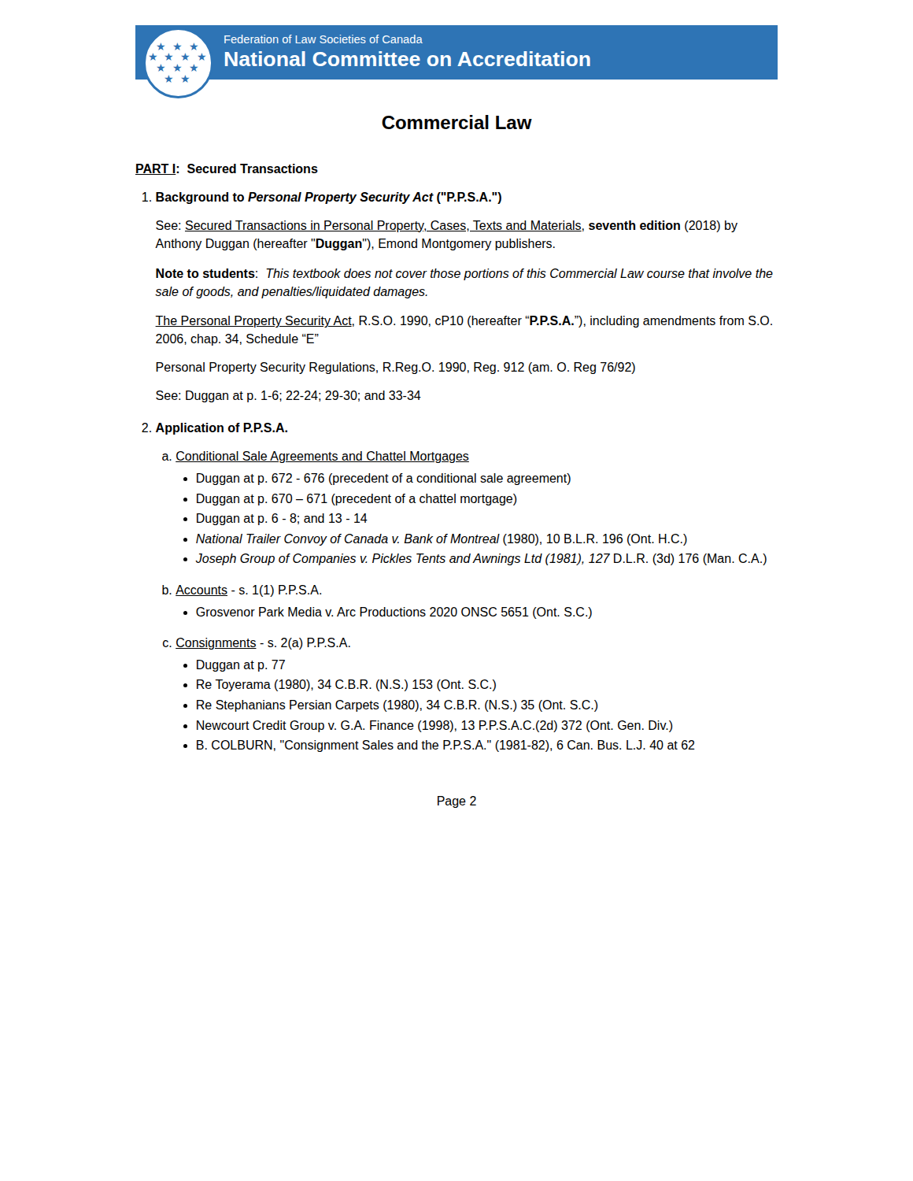★ ★ ★
★ ★ ★ ★
★ ★ ★
★ ★
Federation of Law Societies of Canada National Committee on Accreditation
Commercial Law
PART I: Secured Transactions
Background to Personal Property Security Act ("P.P.S.A.")
See: Secured Transactions in Personal Property, Cases, Texts and Materials, seventh edition (2018) by Anthony Duggan (hereafter "Duggan"), Emond Montgomery publishers.
Note to students: This textbook does not cover those portions of this Commercial Law course that involve the sale of goods, and penalties/liquidated damages.
The Personal Property Security Act, R.S.O. 1990, cP10 (hereafter “P.P.S.A.”), including amendments from S.O. 2006, chap. 34, Schedule “E”
Personal Property Security Regulations, R.Reg.O. 1990, Reg. 912 (am. O. Reg 76/92)
See: Duggan at p. 1-6; 22-24; 29-30; and 33-34
Application of P.P.S.A.
Conditional Sale Agreements and Chattel Mortgages
Duggan at p. 672 - 676 (precedent of a conditional sale agreement)
Duggan at p. 670 – 671 (precedent of a chattel mortgage)
Duggan at p. 6 - 8; and 13 - 14
National Trailer Convoy of Canada v. Bank of Montreal (1980), 10 B.L.R. 196 (Ont. H.C.)
Joseph Group of Companies v. Pickles Tents and Awnings Ltd (1981), 127 D.L.R. (3d) 176 (Man. C.A.)
Accounts - s. 1(1) P.P.S.A.
Grosvenor Park Media v. Arc Productions 2020 ONSC 5651 (Ont. S.C.)
Consignments - s. 2(a) P.P.S.A.
Duggan at p. 77
Re Toyerama (1980), 34 C.B.R. (N.S.) 153 (Ont. S.C.)
Re Stephanians Persian Carpets (1980), 34 C.B.R. (N.S.) 35 (Ont. S.C.)
Newcourt Credit Group v. G.A. Finance (1998), 13 P.P.S.A.C.(2d) 372 (Ont. Gen. Div.)
B. COLBURN, "Consignment Sales and the P.P.S.A." (1981-82), 6 Can. Bus. L.J. 40 at 62
Page 2